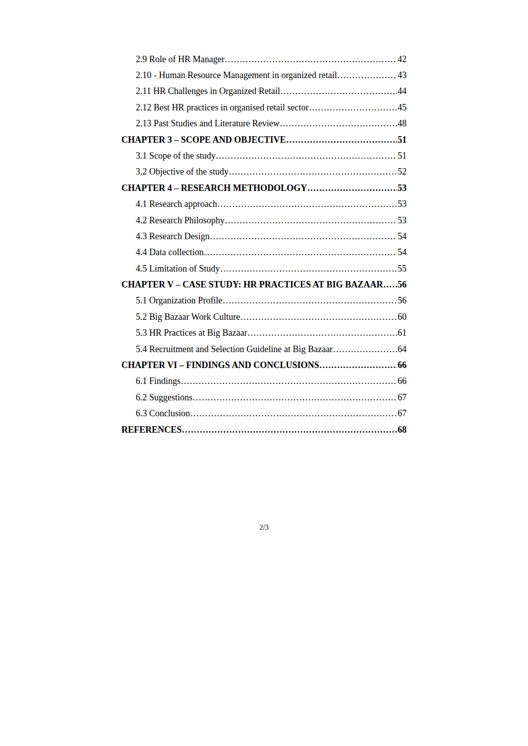2.9 Role of HR Manager.................................................................................................. 42
2.10 - Human Resource Management in organized retail.................................................... 43
2.11 HR Challenges in Organized Retail........................................................................... 44
2.12 Best HR practices in organised retail sector.............................................................. 45
2.13 Past Studies and Literature Review............................................................................ 48
CHAPTER 3 – SCOPE AND OBJECTIVE....................................................................... 51
3.1 Scope of the study..................................................................................................... 51
3.2 Objective of the study................................................................................................. 52
CHAPTER 4 – RESEARCH METHODOLOGY............................................................. 53
4.1 Research approach.................................................................................................... 53
4.2 Research Philosophy.................................................................................................. 53
4.3 Research Design....................................................................................................... 54
4.4 Data collection......................................................................................................... 54
4.5 Limitation of Study................................................................................................... 55
CHAPTER V – CASE STUDY: HR PRACTICES AT BIG BAZAAR............................ 56
5.1 Organization Profile.................................................................................................. 56
5.2 Big Bazaar Work Culture............................................................................................. 60
5.3 HR Practices at Big Bazaar.......................................................................................... 61
5.4 Recruitment and Selection Guideline at Big Bazaar...................................................... 64
CHAPTER VI – FINDINGS AND CONCLUSIONS....................................................... 66
6.1 Findings..................................................................................................................... 66
6.2 Suggestions.............................................................................................................. 67
6.3 Conclusion............................................................................................................... 67
REFERENCES................................................................................................................ 68
2/3